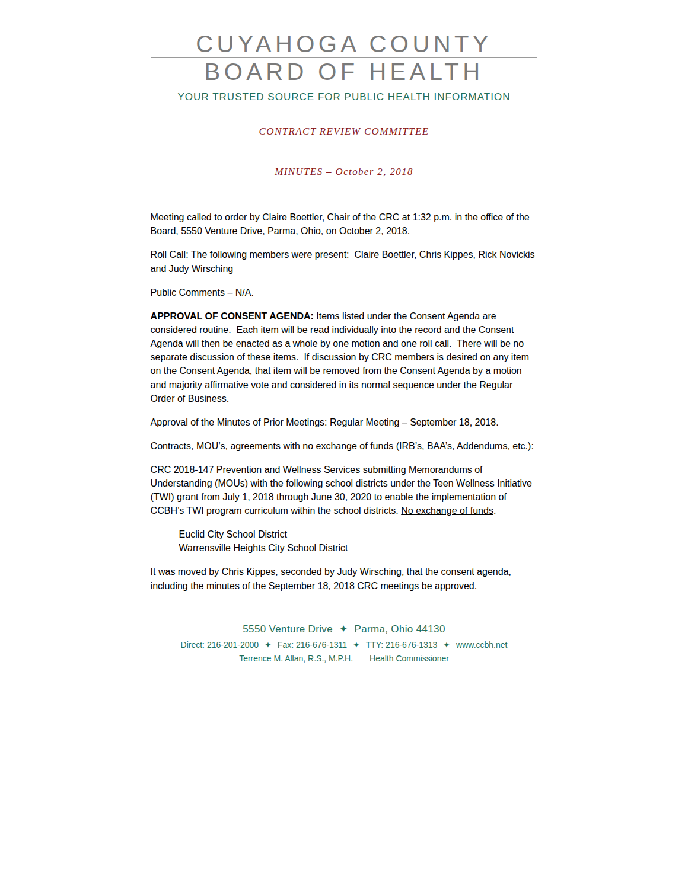CUYAHOGA COUNTY
BOARD OF HEALTH
YOUR TRUSTED SOURCE FOR PUBLIC HEALTH INFORMATION
CONTRACT REVIEW COMMITTEE
MINUTES – October 2, 2018
Meeting called to order by Claire Boettler, Chair of the CRC at 1:32 p.m. in the office of the Board, 5550 Venture Drive, Parma, Ohio, on October 2, 2018.
Roll Call: The following members were present: Claire Boettler, Chris Kippes, Rick Novickis and Judy Wirsching
Public Comments – N/A.
APPROVAL OF CONSENT AGENDA: Items listed under the Consent Agenda are considered routine. Each item will be read individually into the record and the Consent Agenda will then be enacted as a whole by one motion and one roll call. There will be no separate discussion of these items. If discussion by CRC members is desired on any item on the Consent Agenda, that item will be removed from the Consent Agenda by a motion and majority affirmative vote and considered in its normal sequence under the Regular Order of Business.
Approval of the Minutes of Prior Meetings: Regular Meeting – September 18, 2018.
Contracts, MOU’s, agreements with no exchange of funds (IRB’s, BAA’s, Addendums, etc.):
CRC 2018-147 Prevention and Wellness Services submitting Memorandums of Understanding (MOUs) with the following school districts under the Teen Wellness Initiative (TWI) grant from July 1, 2018 through June 30, 2020 to enable the implementation of CCBH’s TWI program curriculum within the school districts. No exchange of funds.
Euclid City School District
Warrensville Heights City School District
It was moved by Chris Kippes, seconded by Judy Wirsching, that the consent agenda, including the minutes of the September 18, 2018 CRC meetings be approved.
5550 Venture Drive ✦ Parma, Ohio 44130
Direct: 216-201-2000 ✦ Fax: 216-676-1311 ✦ TTY: 216-676-1313 ✦ www.ccbh.net
Terrence M. Allan, R.S., M.P.H. Health Commissioner